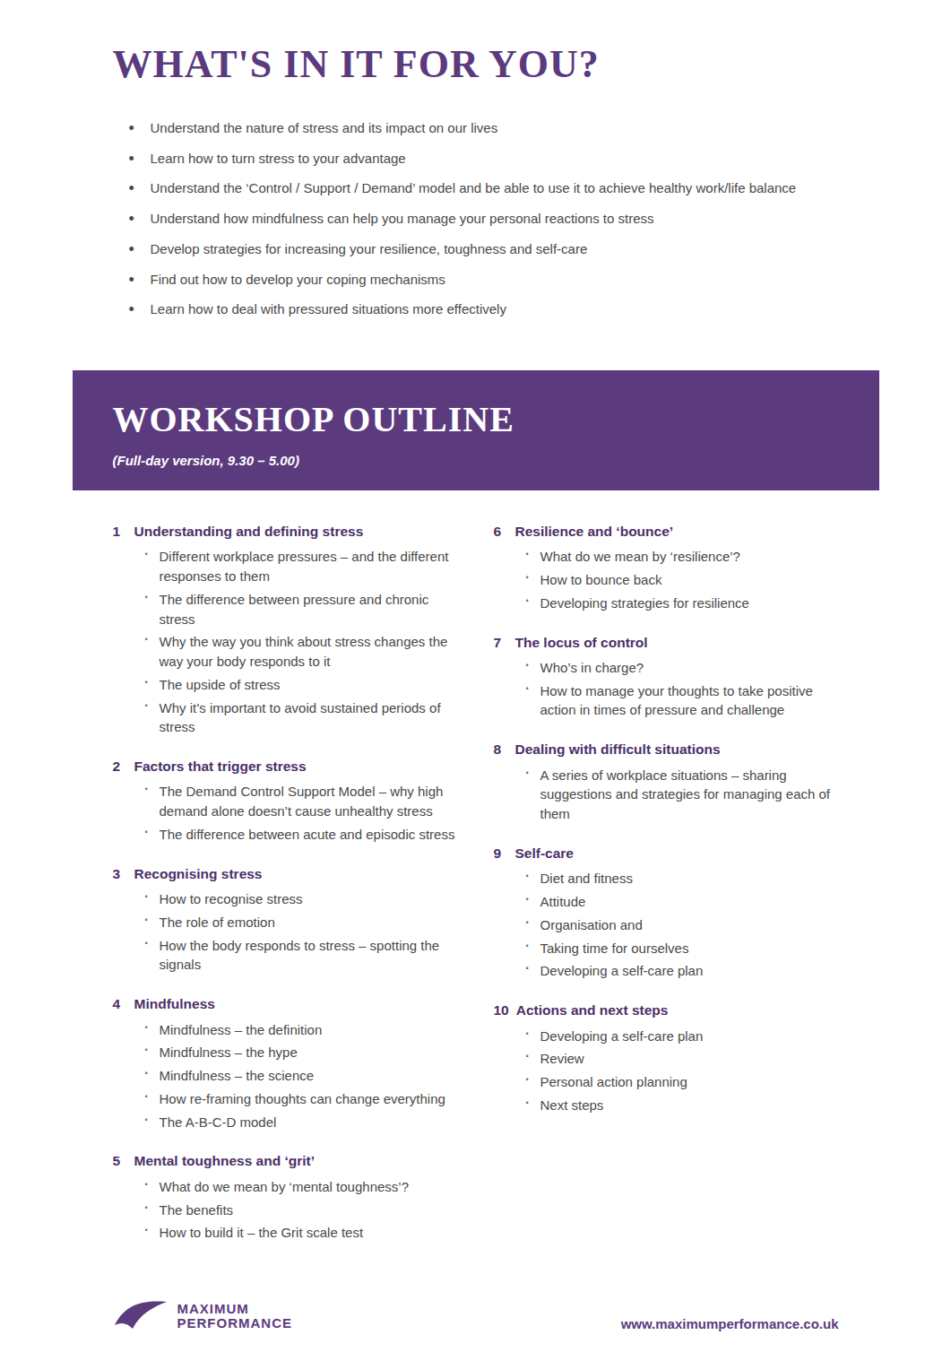What's in it for you?
Understand the nature of stress and its impact on our lives
Learn how to turn stress to your advantage
Understand the ‘Control / Support / Demand’ model and be able to use it to achieve healthy work/life balance
Understand how mindfulness can help you manage your personal reactions to stress
Develop strategies for increasing your resilience, toughness and self-care
Find out how to develop your coping mechanisms
Learn how to deal with pressured situations more effectively
Workshop Outline
(Full-day version, 9.30 – 5.00)
1 Understanding and defining stress
Different workplace pressures – and the different responses to them
The difference between pressure and chronic stress
Why the way you think about stress changes the way your body responds to it
The upside of stress
Why it’s important to avoid sustained periods of stress
2 Factors that trigger stress
The Demand Control Support Model – why high demand alone doesn’t cause unhealthy stress
The difference between acute and episodic stress
3 Recognising stress
How to recognise stress
The role of emotion
How the body responds to stress – spotting the signals
4 Mindfulness
Mindfulness – the definition
Mindfulness – the hype
Mindfulness – the science
How re-framing thoughts can change everything
The A-B-C-D model
5 Mental toughness and ‘grit’
What do we mean by ‘mental toughness’?
The benefits
How to build it – the Grit scale test
6 Resilience and ‘bounce’
What do we mean by ‘resilience’?
How to bounce back
Developing strategies for resilience
7 The locus of control
Who’s in charge?
How to manage your thoughts to take positive action in times of pressure and challenge
8 Dealing with difficult situations
A series of workplace situations – sharing suggestions and strategies for managing each of them
9 Self-care
Diet and fitness
Attitude
Organisation and
Taking time for ourselves
Developing a self-care plan
10 Actions and next steps
Developing a self-care plan
Review
Personal action planning
Next steps
MAXIMUM
PERFORMANCE
www.maximumperformance.co.uk